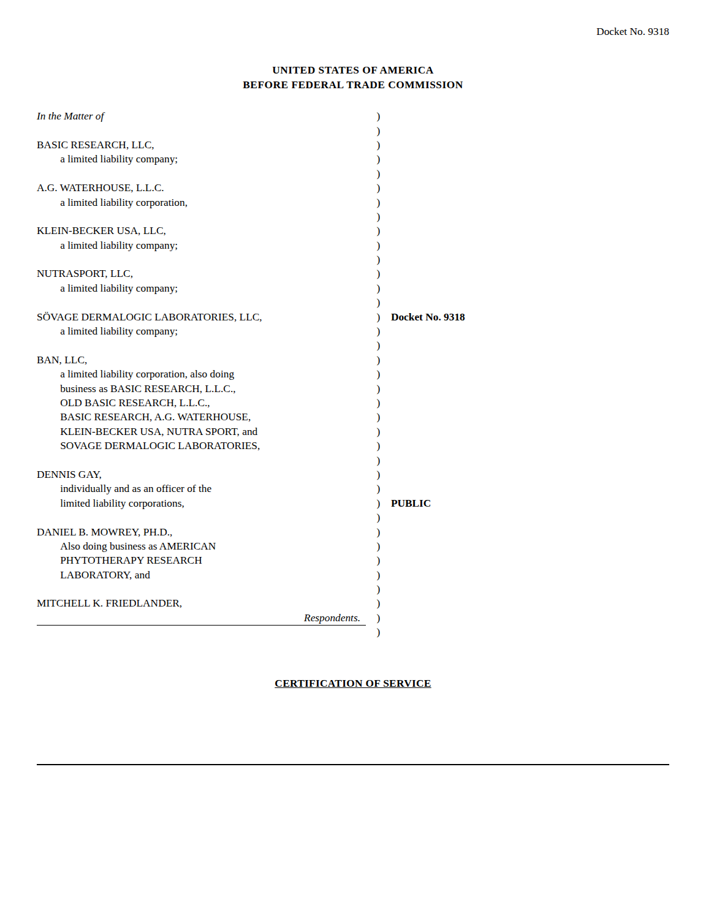Docket No. 9318
UNITED STATES OF AMERICA
BEFORE FEDERAL TRADE COMMISSION
| In the Matter of | ) | |
| | ) | |
| BASIC RESEARCH, LLC, | ) | |
| a limited liability company; | ) | |
| | ) | |
| A.G. WATERHOUSE, L.L.C. | ) | |
| a limited liability corporation, | ) | |
| | ) | |
| KLEIN-BECKER USA, LLC, | ) | |
| a limited liability company; | ) | |
| | ) | |
| NUTRASPORT, LLC, | ) | |
| a limited liability company; | ) | |
| | ) | |
| SÖVAGE DERMALOGIC LABORATORIES, LLC, | ) | Docket No. 9318 |
| a limited liability company; | ) | |
| | ) | |
| BAN, LLC, | ) | |
| a limited liability corporation, also doing | ) | |
| business as BASIC RESEARCH, L.L.C., | ) | |
| OLD BASIC RESEARCH, L.L.C., | ) | |
| BASIC RESEARCH, A.G. WATERHOUSE, | ) | |
| KLEIN-BECKER USA, NUTRA SPORT, and | ) | |
| SOVAGE DERMALOGIC LABORATORIES, | ) | |
| | ) | |
| DENNIS GAY, | ) | |
| individually and as an officer of the | ) | |
| limited liability corporations, | ) | PUBLIC |
| | ) | |
| DANIEL B. MOWREY, Ph.D., | ) | |
| Also doing business as AMERICAN | ) | |
| PHYTOTHERAPY RESEARCH | ) | |
| LABORATORY, and | ) | |
| | ) | |
| MITCHELL K. FRIEDLANDER, | ) | |
| Respondents. | ) | |
| | ) | |
CERTIFICATION OF SERVICE